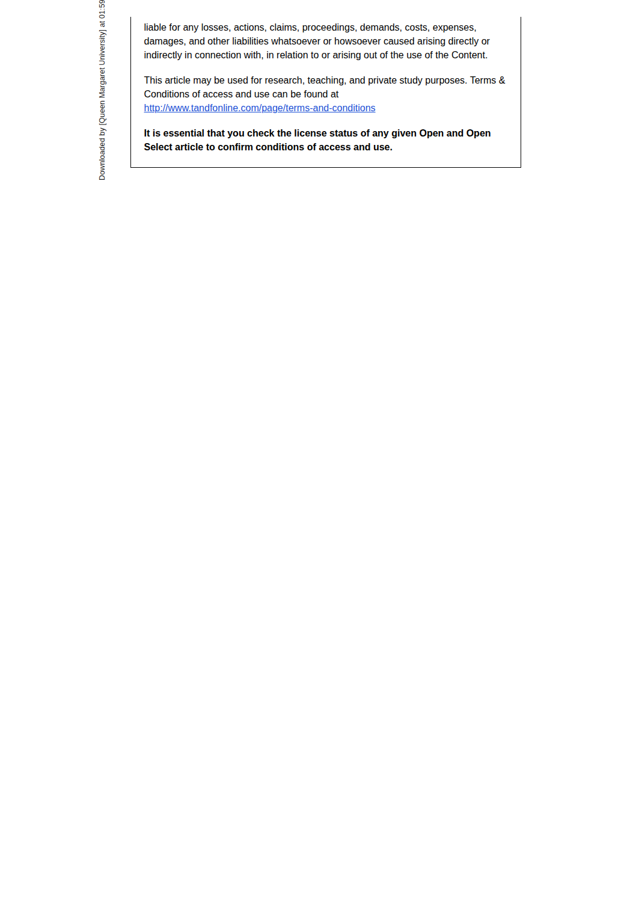Downloaded by [Queen Margaret University] at 01:59 01 September 2014
liable for any losses, actions, claims, proceedings, demands, costs, expenses, damages, and other liabilities whatsoever or howsoever caused arising directly or indirectly in connection with, in relation to or arising out of the use of the Content.
This article may be used for research, teaching, and private study purposes. Terms & Conditions of access and use can be found at http://www.tandfonline.com/page/terms-and-conditions
It is essential that you check the license status of any given Open and Open Select article to confirm conditions of access and use.